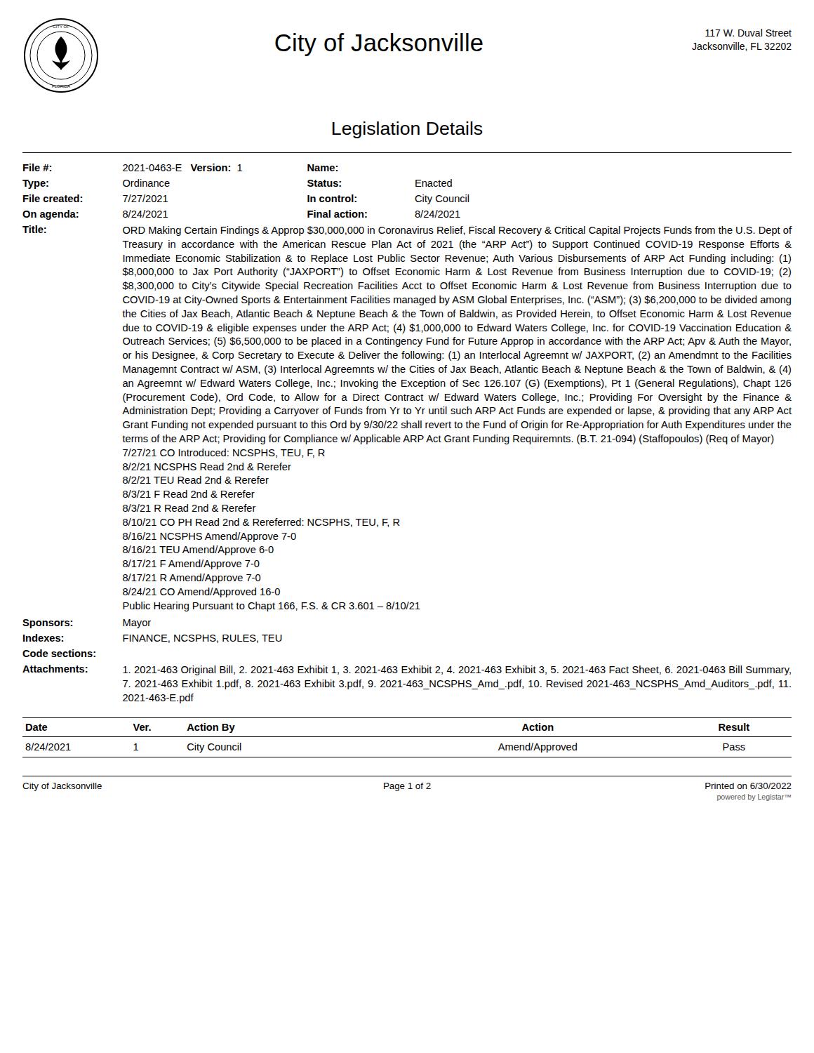CITY OF FLORIDA
City of Jacksonville
117 W. Duval Street
Jacksonville, FL 32202
Legislation Details
| File #: | 2021-0463-E Version: 1 | Name: | |
| Type: | Ordinance | Status: | Enacted |
| File created: | 7/27/2021 | In control: | City Council |
| On agenda: | 8/24/2021 | Final action: | 8/24/2021 |
| Title: | ORD Making Certain Findings & Approp $30,000,000 in Coronavirus Relief, Fiscal Recovery & Critical Capital Projects Funds from the U.S. Dept of Treasury in accordance with the American Rescue Plan Act of 2021 (the “ARP Act”) to Support Continued COVID-19 Response Efforts & Immediate Economic Stabilization & to Replace Lost Public Sector Revenue; Auth Various Disbursements of ARP Act Funding including: (1) $8,000,000 to Jax Port Authority (“JAXPORT”) to Offset Economic Harm & Lost Revenue from Business Interruption due to COVID-19; (2) $8,300,000 to City’s Citywide Special Recreation Facilities Acct to Offset Economic Harm & Lost Revenue from Business Interruption due to COVID-19 at City-Owned Sports & Entertainment Facilities managed by ASM Global Enterprises, Inc. (“ASM”); (3) $6,200,000 to be divided among the Cities of Jax Beach, Atlantic Beach & Neptune Beach & the Town of Baldwin, as Provided Herein, to Offset Economic Harm & Lost Revenue due to COVID-19 & eligible expenses under the ARP Act; (4) $1,000,000 to Edward Waters College, Inc. for COVID-19 Vaccination Education & Outreach Services; (5) $6,500,000 to be placed in a Contingency Fund for Future Approp in accordance with the ARP Act; Apv & Auth the Mayor, or his Designee, & Corp Secretary to Execute & Deliver the following: (1) an Interlocal Agreemnt w/ JAXPORT, (2) an Amendmnt to the Facilities Managemnt Contract w/ ASM, (3) Interlocal Agreemnts w/ the Cities of Jax Beach, Atlantic Beach & Neptune Beach & the Town of Baldwin, & (4) an Agreemnt w/ Edward Waters College, Inc.; Invoking the Exception of Sec 126.107 (G) (Exemptions), Pt 1 (General Regulations), Chapt 126 (Procurement Code), Ord Code, to Allow for a Direct Contract w/ Edward Waters College, Inc.; Providing For Oversight by the Finance & Administration Dept; Providing a Carryover of Funds from Yr to Yr until such ARP Act Funds are expended or lapse, & providing that any ARP Act Grant Funding not expended pursuant to this Ord by 9/30/22 shall revert to the Fund of Origin for Re-Appropriation for Auth Expenditures under the terms of the ARP Act; Providing for Compliance w/ Applicable ARP Act Grant Funding Requiremnts. (B.T. 21-094) (Staffopoulos) (Req of Mayor) 7/27/21 CO Introduced: NCSPHS, TEU, F, R 8/2/21 NCSPHS Read 2nd & Rerefer 8/2/21 TEU Read 2nd & Rerefer 8/3/21 F Read 2nd & Rerefer 8/3/21 R Read 2nd & Rerefer 8/10/21 CO PH Read 2nd & Rereferred: NCSPHS, TEU, F, R 8/16/21 NCSPHS Amend/Approve 7-0 8/16/21 TEU Amend/Approve 6-0 8/17/21 F Amend/Approve 7-0 8/17/21 R Amend/Approve 7-0 8/24/21 CO Amend/Approved 16-0 Public Hearing Pursuant to Chapt 166, F.S. & CR 3.601 – 8/10/21 |
| Sponsors: | Mayor |
| Indexes: | FINANCE, NCSPHS, RULES, TEU |
| Code sections: | |
| Attachments: | 1. 2021-463 Original Bill, 2. 2021-463 Exhibit 1, 3. 2021-463 Exhibit 2, 4. 2021-463 Exhibit 3, 5. 2021-463 Fact Sheet, 6. 2021-0463 Bill Summary, 7. 2021-463 Exhibit 1.pdf, 8. 2021-463 Exhibit 3.pdf, 9. 2021-463_NCSPHS_Amd_.pdf, 10. Revised 2021-463_NCSPHS_Amd_Auditors_.pdf, 11. 2021-463-E.pdf |
| Date | Ver. | Action By | Action | Result |
| --- | --- | --- | --- | --- |
| 8/24/2021 | 1 | City Council | Amend/Approved | Pass |
City of Jacksonville
Page 1 of 2
Printed on 6/30/2022
powered by Legistar™